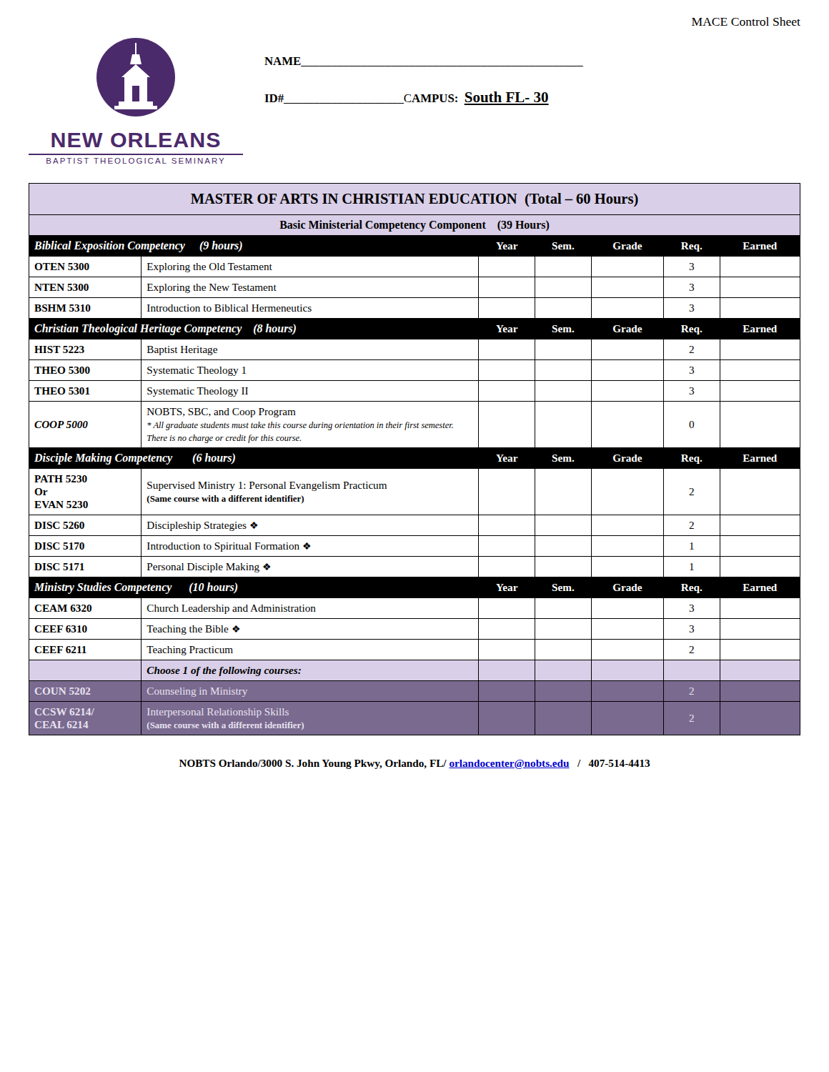MACE Control Sheet
NEW ORLEANS
BAPTIST THEOLOGICAL SEMINARY
NAME_______________________________________________
ID#____________________CAMPUS: South FL- 30
| MASTER OF ARTS IN CHRISTIAN EDUCATION (Total – 60 Hours) |
| Basic Ministerial Competency Component (39 Hours) |
| Biblical Exposition Competency (9 hours) | Year | Sem. | Grade | Req. | Earned |
| OTEN 5300 | Exploring the Old Testament | | | | 3 | |
| NTEN 5300 | Exploring the New Testament | | | | 3 | |
| BSHM 5310 | Introduction to Biblical Hermeneutics | | | | 3 | |
| Christian Theological Heritage Competency (8 hours) | Year | Sem. | Grade | Req. | Earned |
| HIST 5223 | Baptist Heritage | | | | 2 | |
| THEO 5300 | Systematic Theology 1 | | | | 3 | |
| THEO 5301 | Systematic Theology II | | | | 3 | |
| COOP 5000 | NOBTS, SBC, and Coop Program * All graduate students must take this course during orientation in their first semester. There is no charge or credit for this course. | | | | 0 | |
| Disciple Making Competency (6 hours) | Year | Sem. | Grade | Req. | Earned |
| PATH 5230 Or EVAN 5230 | Supervised Ministry 1: Personal Evangelism Practicum (Same course with a different identifier) | | | | 2 | |
| DISC 5260 | Discipleship Strategies ❖ | | | | 2 | |
| DISC 5170 | Introduction to Spiritual Formation ❖ | | | | 1 | |
| DISC 5171 | Personal Disciple Making ❖ | | | | 1 | |
| Ministry Studies Competency (10 hours) | Year | Sem. | Grade | Req. | Earned |
| CEAM 6320 | Church Leadership and Administration | | | | 3 | |
| CEEF 6310 | Teaching the Bible ❖ | | | | 3 | |
| CEEF 6211 | Teaching Practicum | | | | 2 | |
| | Choose 1 of the following courses: | | | | | |
| COUN 5202 | Counseling in Ministry | | | | 2 | |
| CCSW 6214/ CEAL 6214 | Interpersonal Relationship Skills (Same course with a different identifier) | | | | 2 | |
NOBTS Orlando/3000 S. John Young Pkwy, Orlando, FL/ orlandocenter@nobts.edu / 407-514-4413